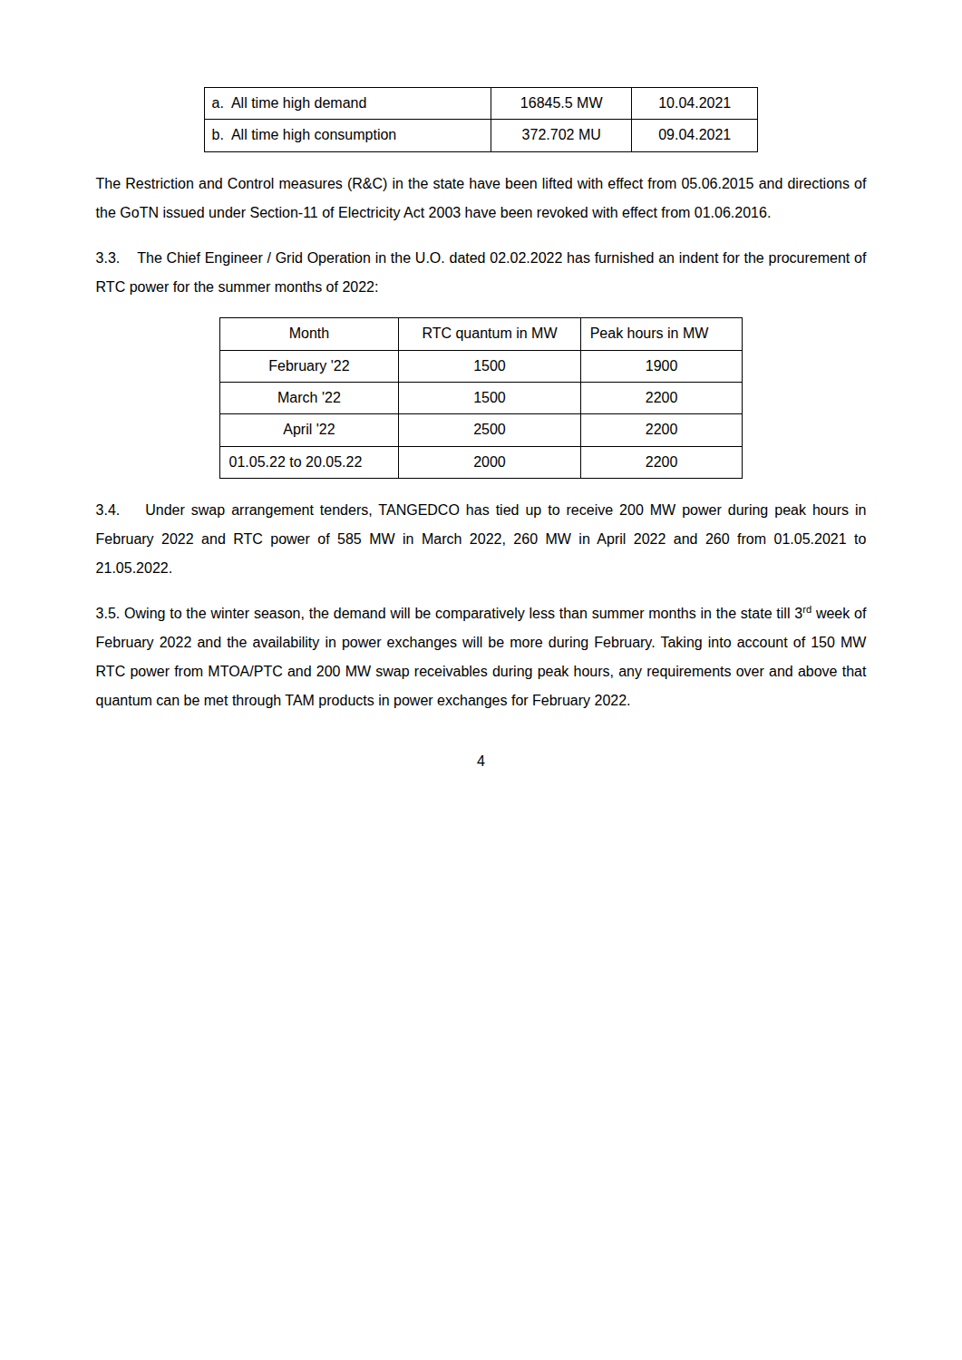| a. All time high demand | 16845.5 MW | 10.04.2021 |
| b. All time high consumption | 372.702 MU | 09.04.2021 |
The Restriction and Control measures (R&C) in the state have been lifted with effect from 05.06.2015 and directions of the GoTN issued under Section-11 of Electricity Act 2003 have been revoked with effect from 01.06.2016.
3.3. The Chief Engineer / Grid Operation in the U.O. dated 02.02.2022 has furnished an indent for the procurement of RTC power for the summer months of 2022:
| Month | RTC quantum in MW | Peak hours in MW |
| February '22 | 1500 | 1900 |
| March '22 | 1500 | 2200 |
| April '22 | 2500 | 2200 |
| 01.05.22 to 20.05.22 | 2000 | 2200 |
3.4. Under swap arrangement tenders, TANGEDCO has tied up to receive 200 MW power during peak hours in February 2022 and RTC power of 585 MW in March 2022, 260 MW in April 2022 and 260 from 01.05.2021 to 21.05.2022.
3.5. Owing to the winter season, the demand will be comparatively less than summer months in the state till 3rd week of February 2022 and the availability in power exchanges will be more during February. Taking into account of 150 MW RTC power from MTOA/PTC and 200 MW swap receivables during peak hours, any requirements over and above that quantum can be met through TAM products in power exchanges for February 2022.
4